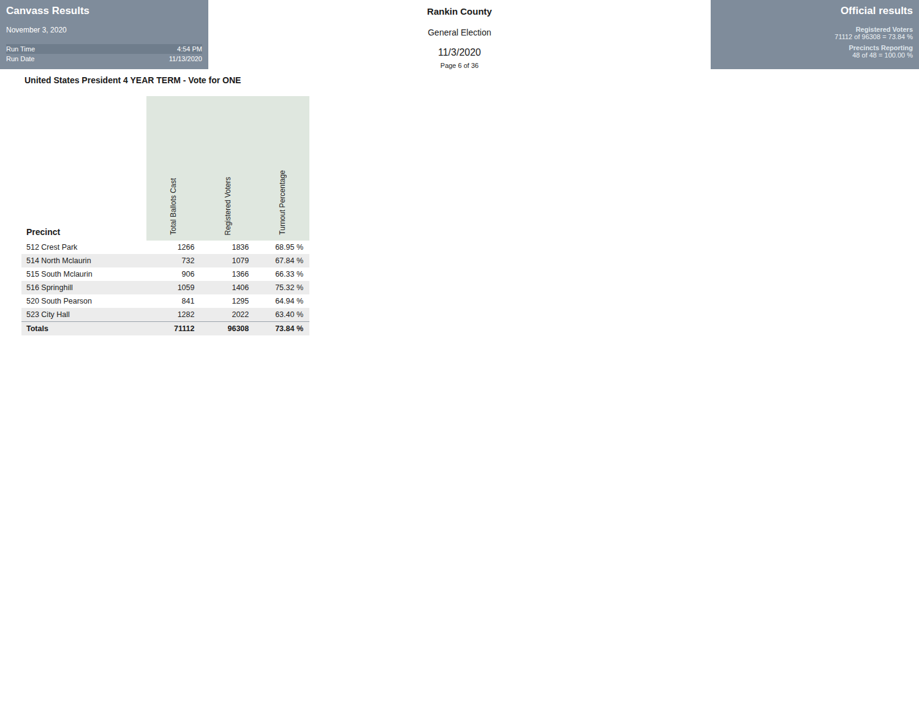Canvass Results
November 3, 2020
Run Time 4:54 PM
Run Date 11/13/2020
Rankin County
General Election
11/3/2020
Page 6 of 36
Official results
Registered Voters
71112 of 96308 = 73.84 %
Precincts Reporting
48 of 48 = 100.00 %
United States President 4 YEAR TERM - Vote for ONE
| Precinct | Total Ballots Cast | Registered Voters | Turnout Percentage |
| --- | --- | --- | --- |
| 512 Crest Park | 1266 | 1836 | 68.95 % |
| 514 North Mclaurin | 732 | 1079 | 67.84 % |
| 515 South Mclaurin | 906 | 1366 | 66.33 % |
| 516 Springhill | 1059 | 1406 | 75.32 % |
| 520 South Pearson | 841 | 1295 | 64.94 % |
| 523 City Hall | 1282 | 2022 | 63.40 % |
| Totals | 71112 | 96308 | 73.84 % |